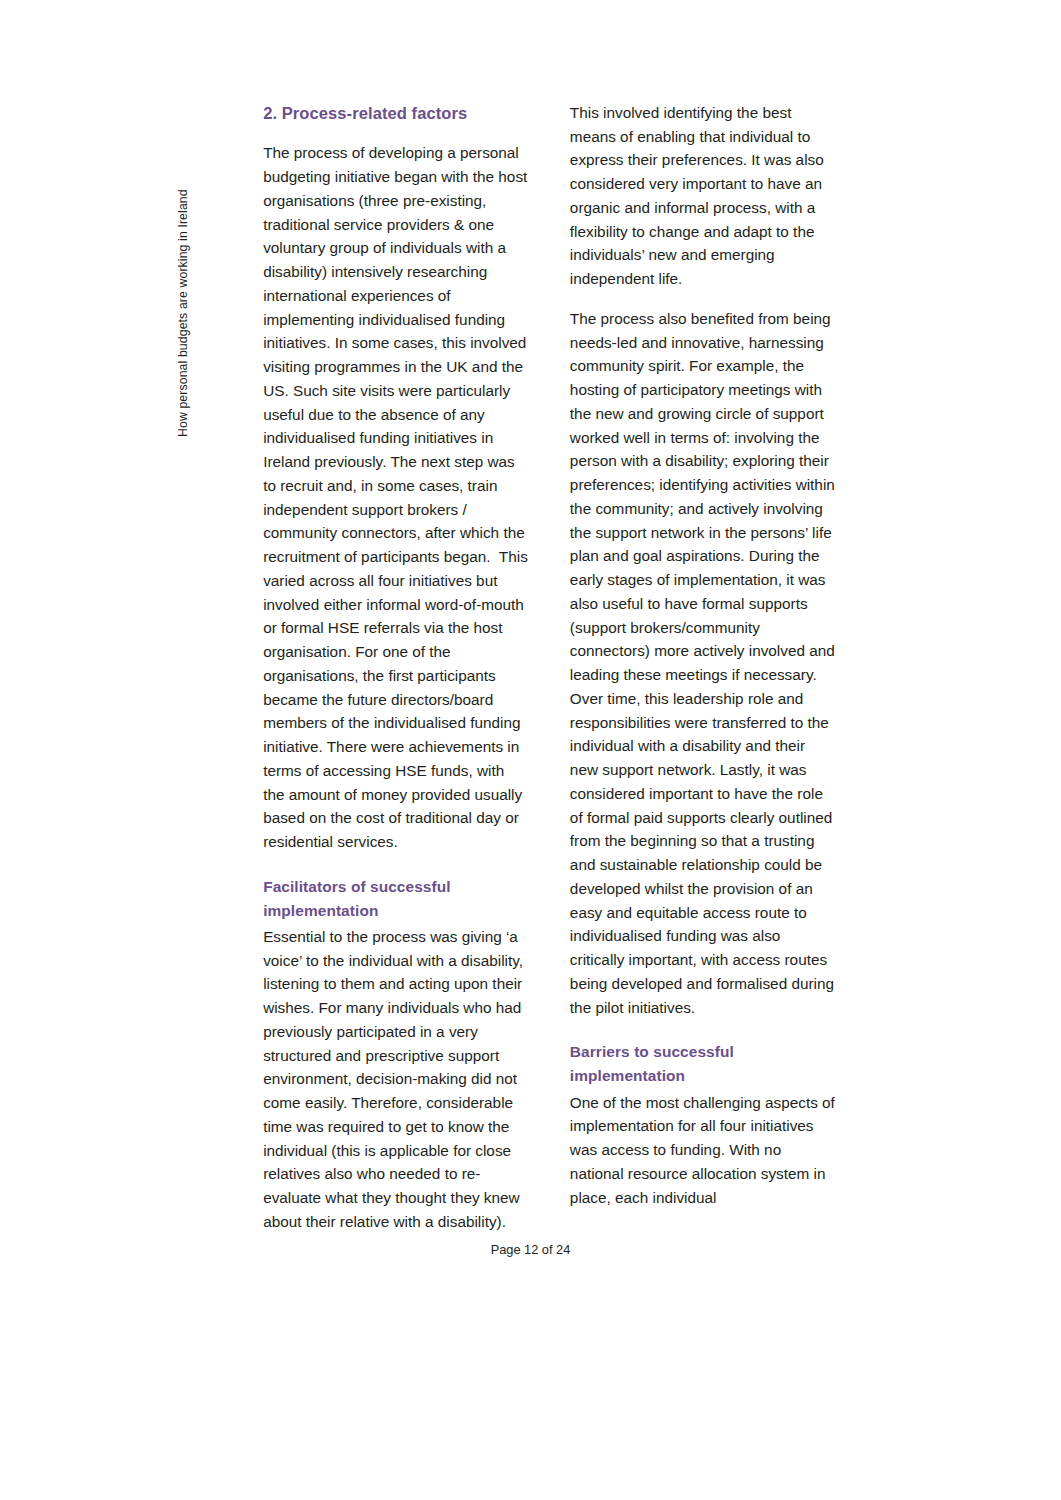How personal budgets are working in Ireland
2. Process-related factors
The process of developing a personal budgeting initiative began with the host organisations (three pre-existing, traditional service providers & one voluntary group of individuals with a disability) intensively researching international experiences of implementing individualised funding initiatives. In some cases, this involved visiting programmes in the UK and the US. Such site visits were particularly useful due to the absence of any individualised funding initiatives in Ireland previously. The next step was to recruit and, in some cases, train independent support brokers / community connectors, after which the recruitment of participants began. This varied across all four initiatives but involved either informal word-of-mouth or formal HSE referrals via the host organisation. For one of the organisations, the first participants became the future directors/board members of the individualised funding initiative. There were achievements in terms of accessing HSE funds, with the amount of money provided usually based on the cost of traditional day or residential services.
Facilitators of successful implementation
Essential to the process was giving ‘a voice’ to the individual with a disability, listening to them and acting upon their wishes. For many individuals who had previously participated in a very structured and prescriptive support environment, decision-making did not come easily. Therefore, considerable time was required to get to know the individual (this is applicable for close relatives also who needed to re-evaluate what they thought they knew about their relative with a disability).
This involved identifying the best means of enabling that individual to express their preferences. It was also considered very important to have an organic and informal process, with a flexibility to change and adapt to the individuals’ new and emerging independent life.
The process also benefited from being needs-led and innovative, harnessing community spirit. For example, the hosting of participatory meetings with the new and growing circle of support worked well in terms of: involving the person with a disability; exploring their preferences; identifying activities within the community; and actively involving the support network in the persons’ life plan and goal aspirations. During the early stages of implementation, it was also useful to have formal supports (support brokers/community connectors) more actively involved and leading these meetings if necessary. Over time, this leadership role and responsibilities were transferred to the individual with a disability and their new support network. Lastly, it was considered important to have the role of formal paid supports clearly outlined from the beginning so that a trusting and sustainable relationship could be developed whilst the provision of an easy and equitable access route to individualised funding was also critically important, with access routes being developed and formalised during the pilot initiatives.
Barriers to successful implementation
One of the most challenging aspects of implementation for all four initiatives was access to funding. With no national resource allocation system in place, each individual
Page 12 of 24